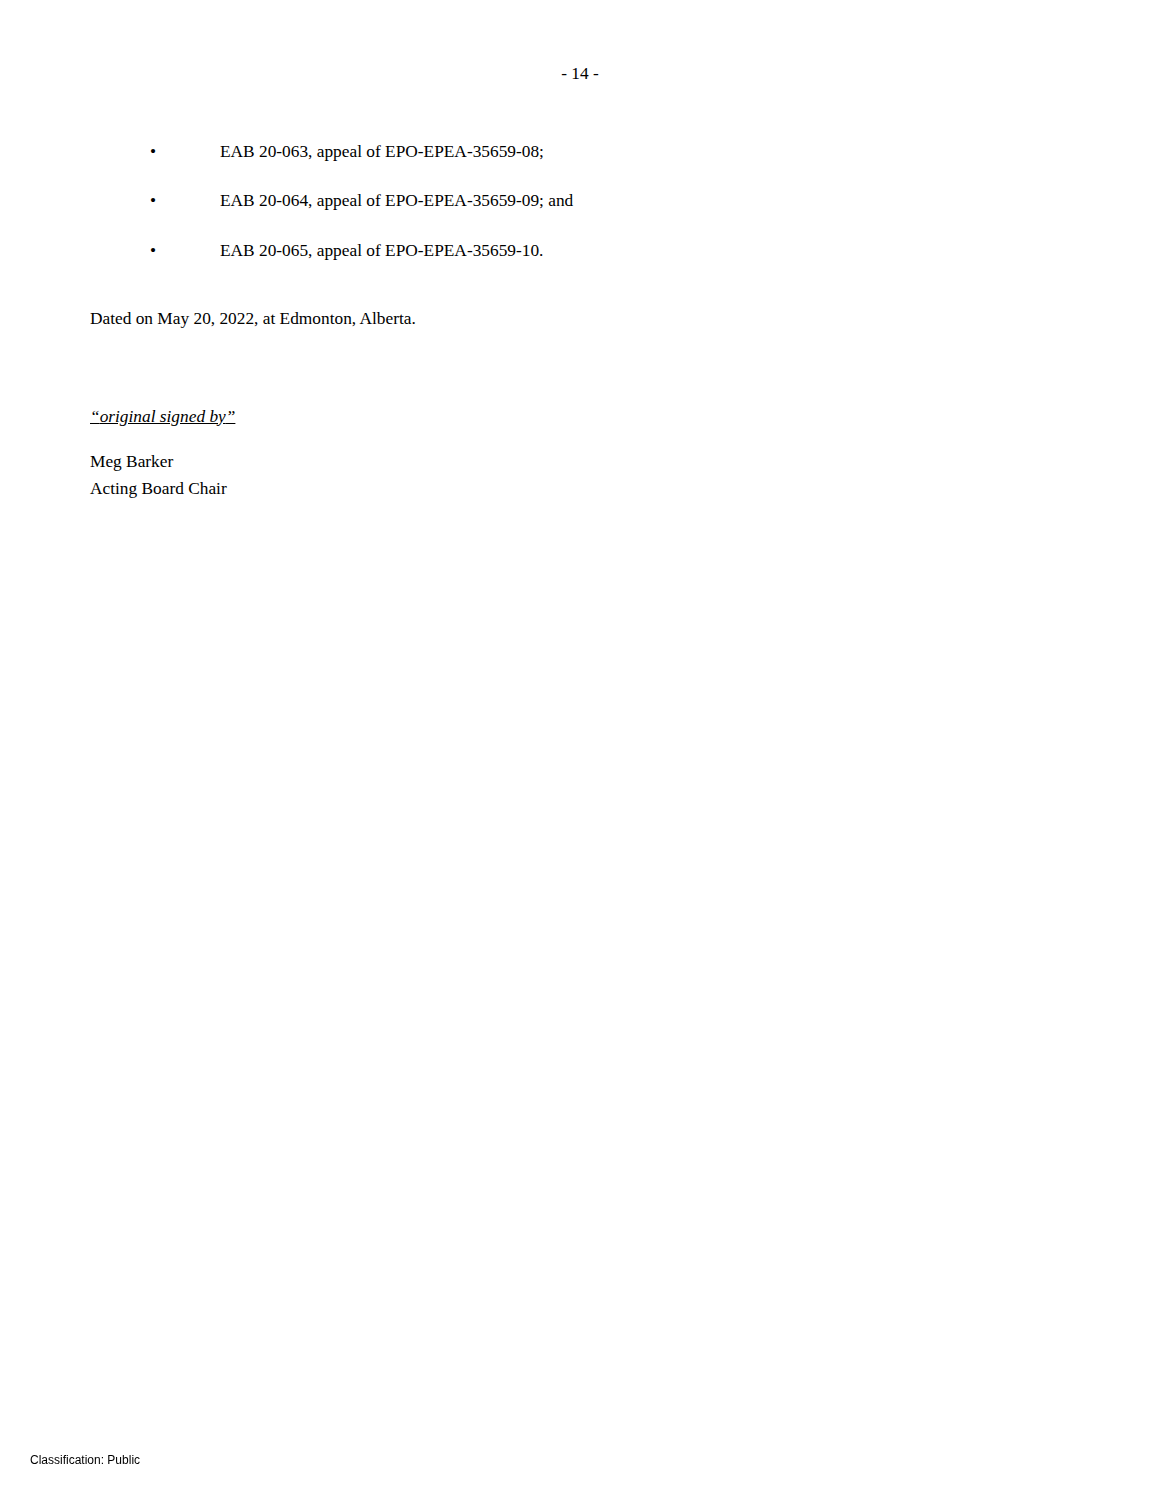- 14 -
EAB 20-063, appeal of EPO-EPEA-35659-08;
EAB 20-064, appeal of EPO-EPEA-35659-09; and
EAB 20-065, appeal of EPO-EPEA-35659-10.
Dated on May 20, 2022, at Edmonton, Alberta.
“original signed by”
Meg Barker
Acting Board Chair
Classification: Public